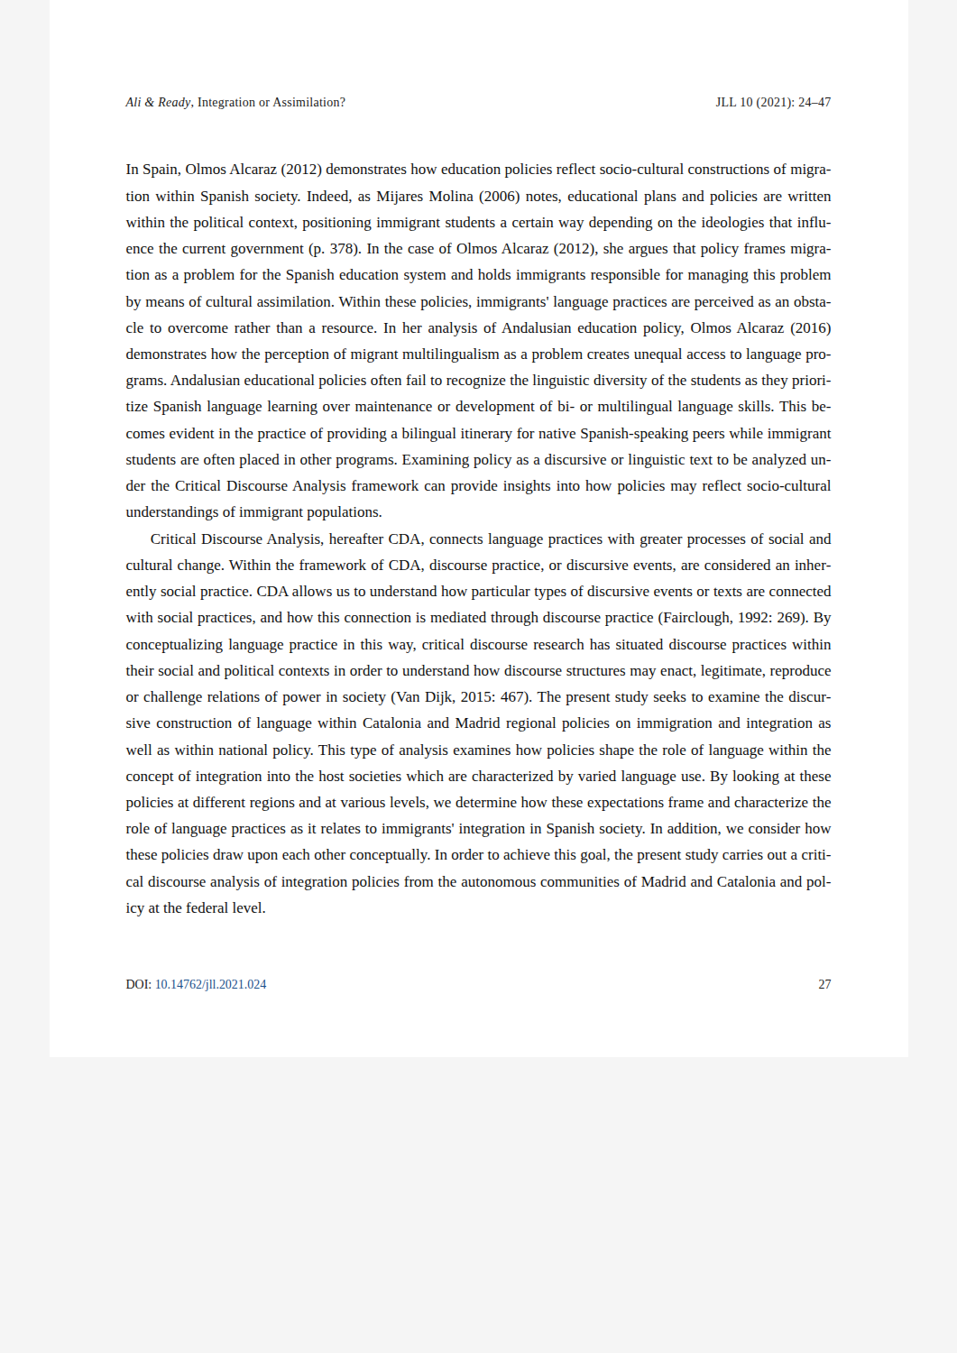Ali & Ready, Integration or Assimilation? JLL 10 (2021): 24–47
In Spain, Olmos Alcaraz (2012) demonstrates how education policies reflect socio-cultural constructions of migration within Spanish society. Indeed, as Mijares Molina (2006) notes, educational plans and policies are written within the political context, positioning immigrant students a certain way depending on the ideologies that influence the current government (p. 378). In the case of Olmos Alcaraz (2012), she argues that policy frames migration as a problem for the Spanish education system and holds immigrants responsible for managing this problem by means of cultural assimilation. Within these policies, immigrants' language practices are perceived as an obstacle to overcome rather than a resource. In her analysis of Andalusian education policy, Olmos Alcaraz (2016) demonstrates how the perception of migrant multilingualism as a problem creates unequal access to language programs. Andalusian educational policies often fail to recognize the linguistic diversity of the students as they prioritize Spanish language learning over maintenance or development of bi- or multilingual language skills. This becomes evident in the practice of providing a bilingual itinerary for native Spanish-speaking peers while immigrant students are often placed in other programs. Examining policy as a discursive or linguistic text to be analyzed under the Critical Discourse Analysis framework can provide insights into how policies may reflect socio-cultural understandings of immigrant populations.
Critical Discourse Analysis, hereafter CDA, connects language practices with greater processes of social and cultural change. Within the framework of CDA, discourse practice, or discursive events, are considered an inherently social practice. CDA allows us to understand how particular types of discursive events or texts are connected with social practices, and how this connection is mediated through discourse practice (Fairclough, 1992: 269). By conceptualizing language practice in this way, critical discourse research has situated discourse practices within their social and political contexts in order to understand how discourse structures may enact, legitimate, reproduce or challenge relations of power in society (Van Dijk, 2015: 467). The present study seeks to examine the discursive construction of language within Catalonia and Madrid regional policies on immigration and integration as well as within national policy. This type of analysis examines how policies shape the role of language within the concept of integration into the host societies which are characterized by varied language use. By looking at these policies at different regions and at various levels, we determine how these expectations frame and characterize the role of language practices as it relates to immigrants' integration in Spanish society. In addition, we consider how these policies draw upon each other conceptually. In order to achieve this goal, the present study carries out a critical discourse analysis of integration policies from the autonomous communities of Madrid and Catalonia and policy at the federal level.
DOI: 10.14762/jll.2021.024 27